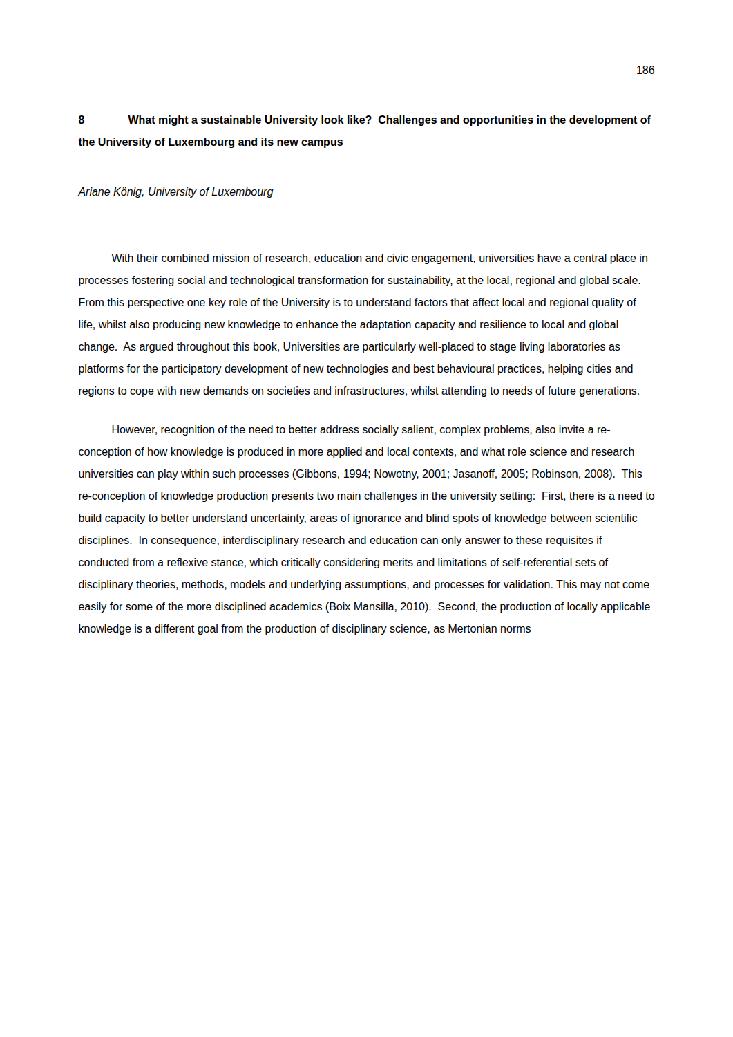186
8 What might a sustainable University look like? Challenges and opportunities in the development of the University of Luxembourg and its new campus
Ariane König, University of Luxembourg
With their combined mission of research, education and civic engagement, universities have a central place in processes fostering social and technological transformation for sustainability, at the local, regional and global scale. From this perspective one key role of the University is to understand factors that affect local and regional quality of life, whilst also producing new knowledge to enhance the adaptation capacity and resilience to local and global change. As argued throughout this book, Universities are particularly well-placed to stage living laboratories as platforms for the participatory development of new technologies and best behavioural practices, helping cities and regions to cope with new demands on societies and infrastructures, whilst attending to needs of future generations.
However, recognition of the need to better address socially salient, complex problems, also invite a re-conception of how knowledge is produced in more applied and local contexts, and what role science and research universities can play within such processes (Gibbons, 1994; Nowotny, 2001; Jasanoff, 2005; Robinson, 2008). This re-conception of knowledge production presents two main challenges in the university setting: First, there is a need to build capacity to better understand uncertainty, areas of ignorance and blind spots of knowledge between scientific disciplines. In consequence, interdisciplinary research and education can only answer to these requisites if conducted from a reflexive stance, which critically considering merits and limitations of self-referential sets of disciplinary theories, methods, models and underlying assumptions, and processes for validation. This may not come easily for some of the more disciplined academics (Boix Mansilla, 2010). Second, the production of locally applicable knowledge is a different goal from the production of disciplinary science, as Mertonian norms